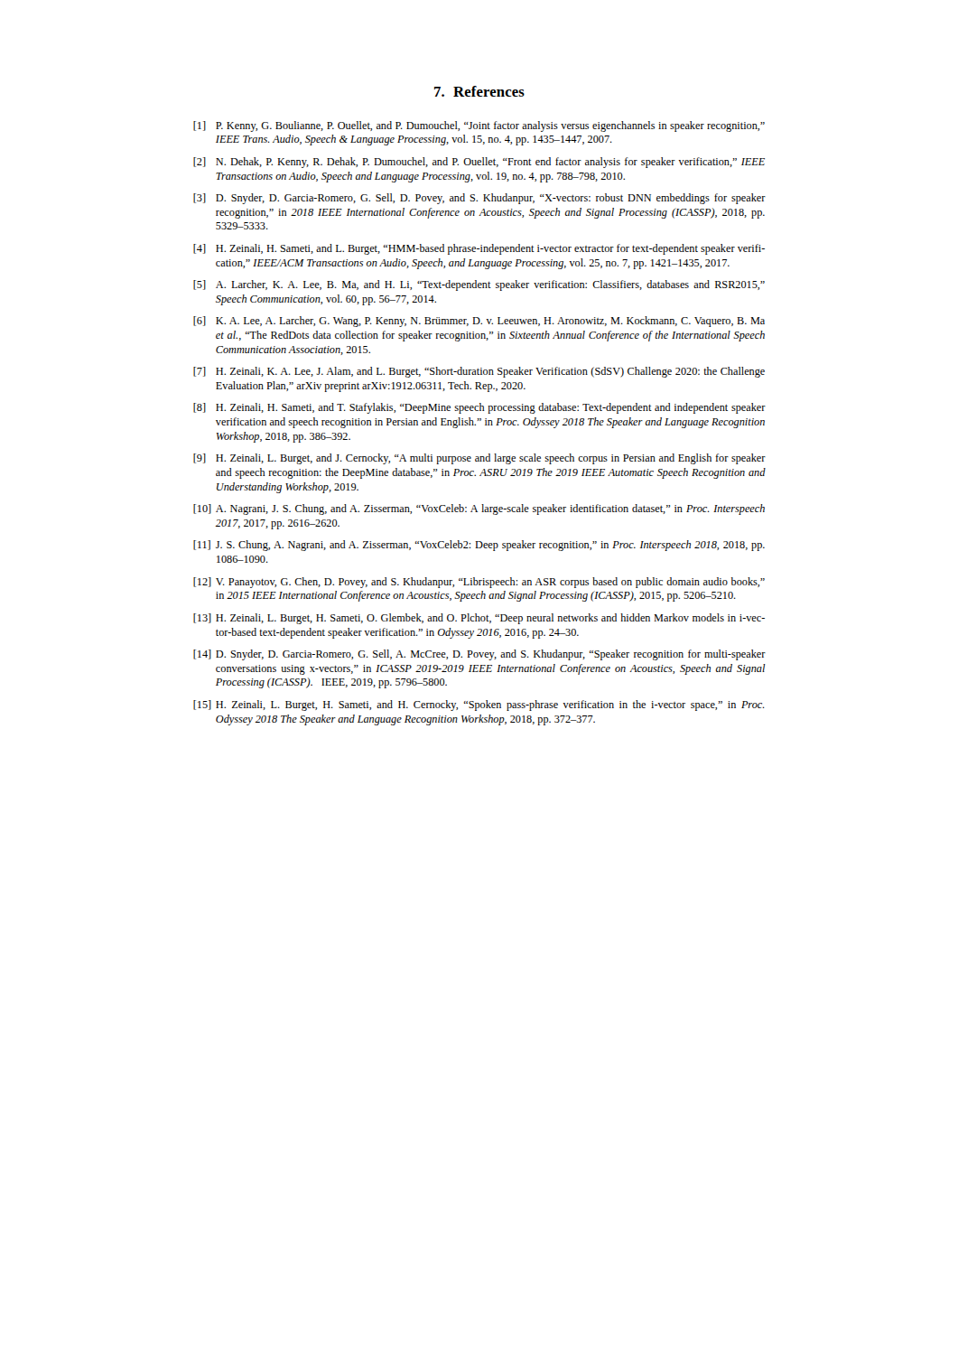7. References
[1] P. Kenny, G. Boulianne, P. Ouellet, and P. Dumouchel, “Joint factor analysis versus eigenchannels in speaker recognition,” IEEE Trans. Audio, Speech & Language Processing, vol. 15, no. 4, pp. 1435–1447, 2007.
[2] N. Dehak, P. Kenny, R. Dehak, P. Dumouchel, and P. Ouellet, “Front end factor analysis for speaker verification,” IEEE Transactions on Audio, Speech and Language Processing, vol. 19, no. 4, pp. 788–798, 2010.
[3] D. Snyder, D. Garcia-Romero, G. Sell, D. Povey, and S. Khudanpur, “X-vectors: robust DNN embeddings for speaker recognition,” in 2018 IEEE International Conference on Acoustics, Speech and Signal Processing (ICASSP), 2018, pp. 5329–5333.
[4] H. Zeinali, H. Sameti, and L. Burget, “HMM-based phrase-independent i-vector extractor for text-dependent speaker verification,” IEEE/ACM Transactions on Audio, Speech, and Language Processing, vol. 25, no. 7, pp. 1421–1435, 2017.
[5] A. Larcher, K. A. Lee, B. Ma, and H. Li, “Text-dependent speaker verification: Classifiers, databases and RSR2015,” Speech Communication, vol. 60, pp. 56–77, 2014.
[6] K. A. Lee, A. Larcher, G. Wang, P. Kenny, N. Brümmer, D. v. Leeuwen, H. Aronowitz, M. Kockmann, C. Vaquero, B. Ma et al., “The RedDots data collection for speaker recognition,” in Sixteenth Annual Conference of the International Speech Communication Association, 2015.
[7] H. Zeinali, K. A. Lee, J. Alam, and L. Burget, “Short-duration Speaker Verification (SdSV) Challenge 2020: the Challenge Evaluation Plan,” arXiv preprint arXiv:1912.06311, Tech. Rep., 2020.
[8] H. Zeinali, H. Sameti, and T. Stafylakis, “DeepMine speech processing database: Text-dependent and independent speaker verification and speech recognition in Persian and English.” in Proc. Odyssey 2018 The Speaker and Language Recognition Workshop, 2018, pp. 386–392.
[9] H. Zeinali, L. Burget, and J. Cernocky, “A multi purpose and large scale speech corpus in Persian and English for speaker and speech recognition: the DeepMine database,” in Proc. ASRU 2019 The 2019 IEEE Automatic Speech Recognition and Understanding Workshop, 2019.
[10] A. Nagrani, J. S. Chung, and A. Zisserman, “VoxCeleb: A large-scale speaker identification dataset,” in Proc. Interspeech 2017, 2017, pp. 2616–2620.
[11] J. S. Chung, A. Nagrani, and A. Zisserman, “VoxCeleb2: Deep speaker recognition,” in Proc. Interspeech 2018, 2018, pp. 1086–1090.
[12] V. Panayotov, G. Chen, D. Povey, and S. Khudanpur, “Librispeech: an ASR corpus based on public domain audio books,” in 2015 IEEE International Conference on Acoustics, Speech and Signal Processing (ICASSP), 2015, pp. 5206–5210.
[13] H. Zeinali, L. Burget, H. Sameti, O. Glembek, and O. Plchot, “Deep neural networks and hidden Markov models in i-vector-based text-dependent speaker verification.” in Odyssey 2016, 2016, pp. 24–30.
[14] D. Snyder, D. Garcia-Romero, G. Sell, A. McCree, D. Povey, and S. Khudanpur, “Speaker recognition for multi-speaker conversations using x-vectors,” in ICASSP 2019-2019 IEEE International Conference on Acoustics, Speech and Signal Processing (ICASSP). IEEE, 2019, pp. 5796–5800.
[15] H. Zeinali, L. Burget, H. Sameti, and H. Cernocky, “Spoken pass-phrase verification in the i-vector space,” in Proc. Odyssey 2018 The Speaker and Language Recognition Workshop, 2018, pp. 372–377.